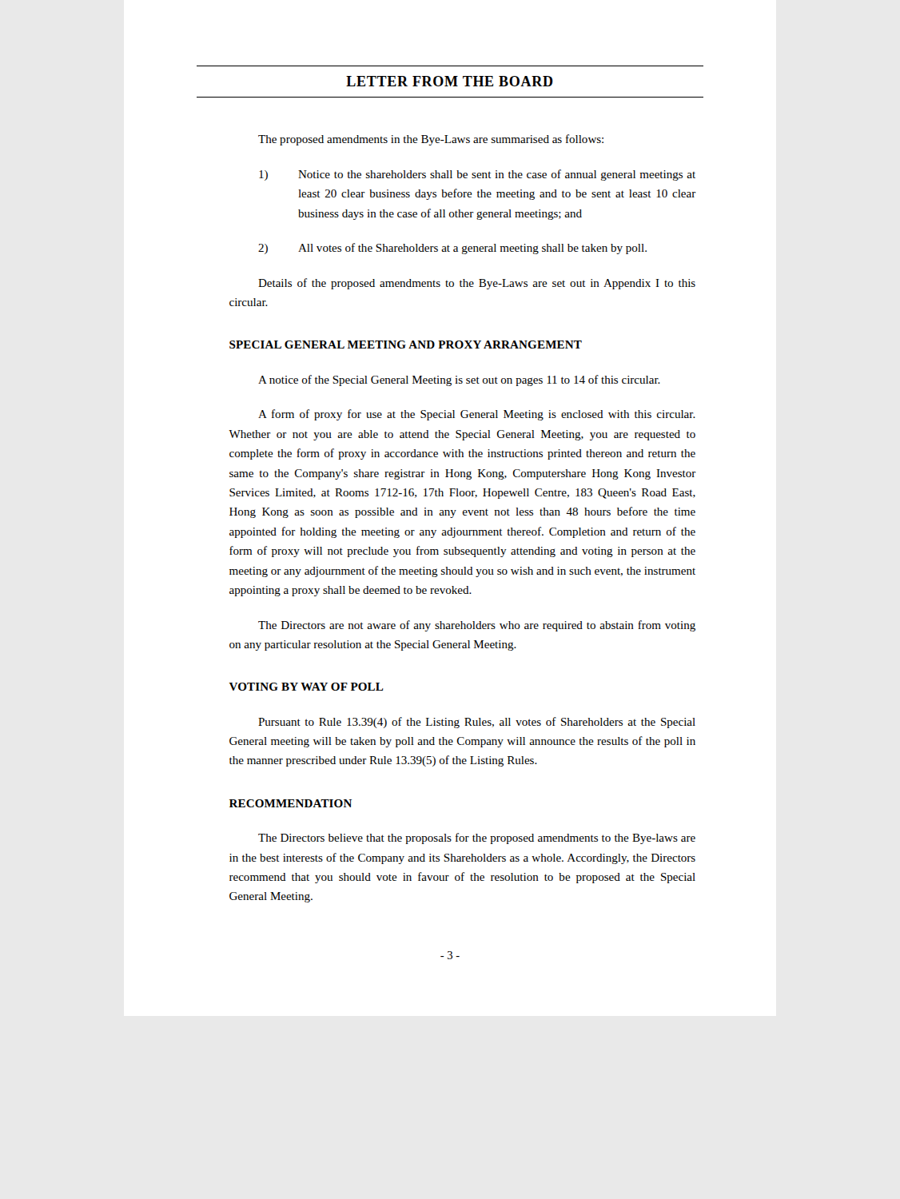LETTER FROM THE BOARD
The proposed amendments in the Bye-Laws are summarised as follows:
1) Notice to the shareholders shall be sent in the case of annual general meetings at least 20 clear business days before the meeting and to be sent at least 10 clear business days in the case of all other general meetings; and
2) All votes of the Shareholders at a general meeting shall be taken by poll.
Details of the proposed amendments to the Bye-Laws are set out in Appendix I to this circular.
Special General Meeting and Proxy Arrangement
A notice of the Special General Meeting is set out on pages 11 to 14 of this circular.
A form of proxy for use at the Special General Meeting is enclosed with this circular. Whether or not you are able to attend the Special General Meeting, you are requested to complete the form of proxy in accordance with the instructions printed thereon and return the same to the Company's share registrar in Hong Kong, Computershare Hong Kong Investor Services Limited, at Rooms 1712-16, 17th Floor, Hopewell Centre, 183 Queen's Road East, Hong Kong as soon as possible and in any event not less than 48 hours before the time appointed for holding the meeting or any adjournment thereof. Completion and return of the form of proxy will not preclude you from subsequently attending and voting in person at the meeting or any adjournment of the meeting should you so wish and in such event, the instrument appointing a proxy shall be deemed to be revoked.
The Directors are not aware of any shareholders who are required to abstain from voting on any particular resolution at the Special General Meeting.
Voting by Way of Poll
Pursuant to Rule 13.39(4) of the Listing Rules, all votes of Shareholders at the Special General meeting will be taken by poll and the Company will announce the results of the poll in the manner prescribed under Rule 13.39(5) of the Listing Rules.
Recommendation
The Directors believe that the proposals for the proposed amendments to the Bye-laws are in the best interests of the Company and its Shareholders as a whole. Accordingly, the Directors recommend that you should vote in favour of the resolution to be proposed at the Special General Meeting.
- 3 -